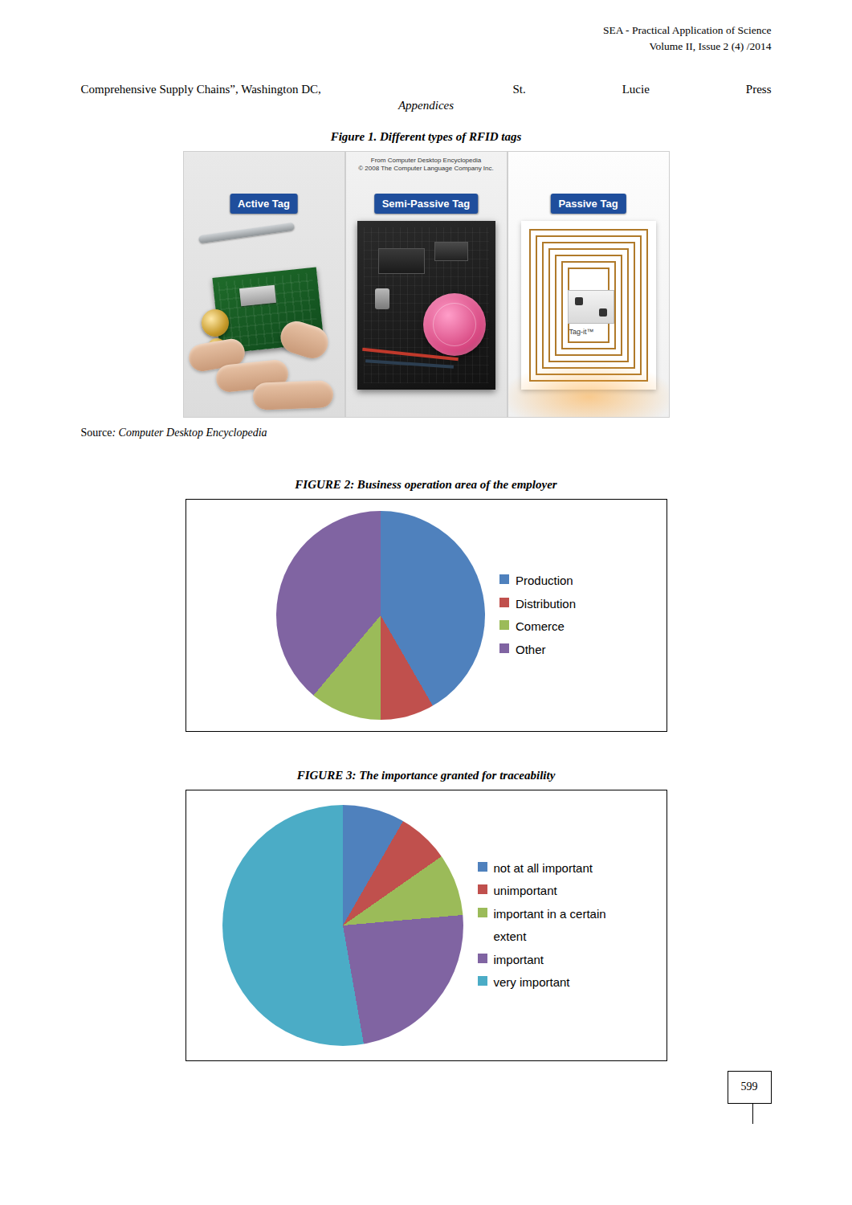SEA - Practical Application of Science
Volume II, Issue 2 (4) /2014
Comprehensive Supply Chains”, Washington DC,
St.
Lucie
Press
Appendices
Figure 1. Different types of RFID tags
Active Tag
From Computer Desktop Encyclopedia
© 2008 The Computer Language Company Inc.
Semi-Passive Tag
Passive Tag
Tag-it™
Source: Computer Desktop Encyclopedia
FIGURE 2: Business operation area of the employer
Production
Distribution
Comerce
Other
FIGURE 3: The importance granted for traceability
not at all important
unimportant
important in a certain extent
important
very important
599